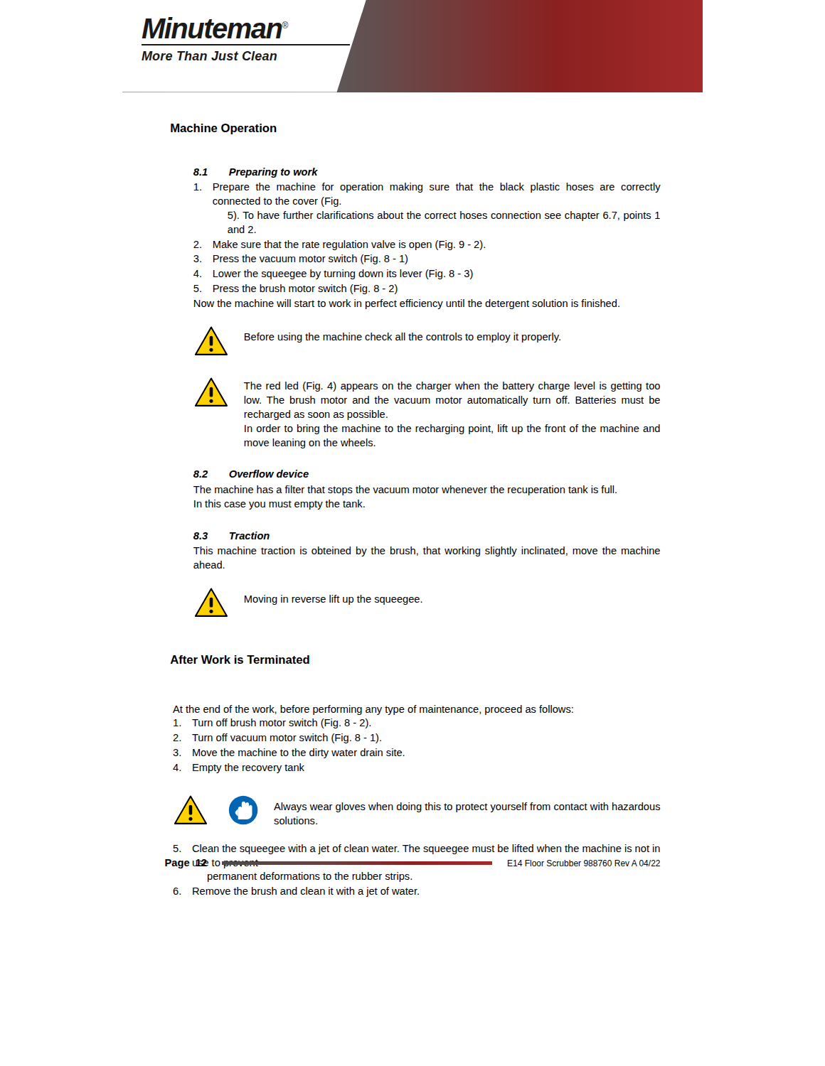Minuteman®
More Than Just Clean
Machine Operation
8.1 Preparing to work
Prepare the machine for operation making sure that the black plastic hoses are correctly connected to the cover (Fig. 5). To have further clarifications about the correct hoses connection see chapter 6.7, points 1 and 2.
Make sure that the rate regulation valve is open (Fig. 9 - 2).
Press the vacuum motor switch (Fig. 8 - 1)
Lower the squeegee by turning down its lever (Fig. 8 - 3)
Press the brush motor switch (Fig. 8 - 2)
Now the machine will start to work in perfect efficiency until the detergent solution is finished.
Before using the machine check all the controls to employ it properly.
The red led (Fig. 4) appears on the charger when the battery charge level is getting too low. The brush motor and the vacuum motor automatically turn off. Batteries must be recharged as soon as possible.
In order to bring the machine to the recharging point, lift up the front of the machine and move leaning on the wheels.
8.2 Overflow device
The machine has a filter that stops the vacuum motor whenever the recuperation tank is full.
In this case you must empty the tank.
8.3 Traction
This machine traction is obteined by the brush, that working slightly inclinated, move the machine ahead.
Moving in reverse lift up the squeegee.
After Work is Terminated
At the end of the work, before performing any type of maintenance, proceed as follows:
Turn off brush motor switch (Fig. 8 - 2).
Turn off vacuum motor switch (Fig. 8 - 1).
Move the machine to the dirty water drain site.
Empty the recovery tank
Always wear gloves when doing this to protect yourself from contact with hazardous solutions.
Clean the squeegee with a jet of clean water. The squeegee must be lifted when the machine is not in use to prevent permanent deformations to the rubber strips.
Remove the brush and clean it with a jet of water.
Page 12
E14 Floor Scrubber 988760 Rev A 04/22